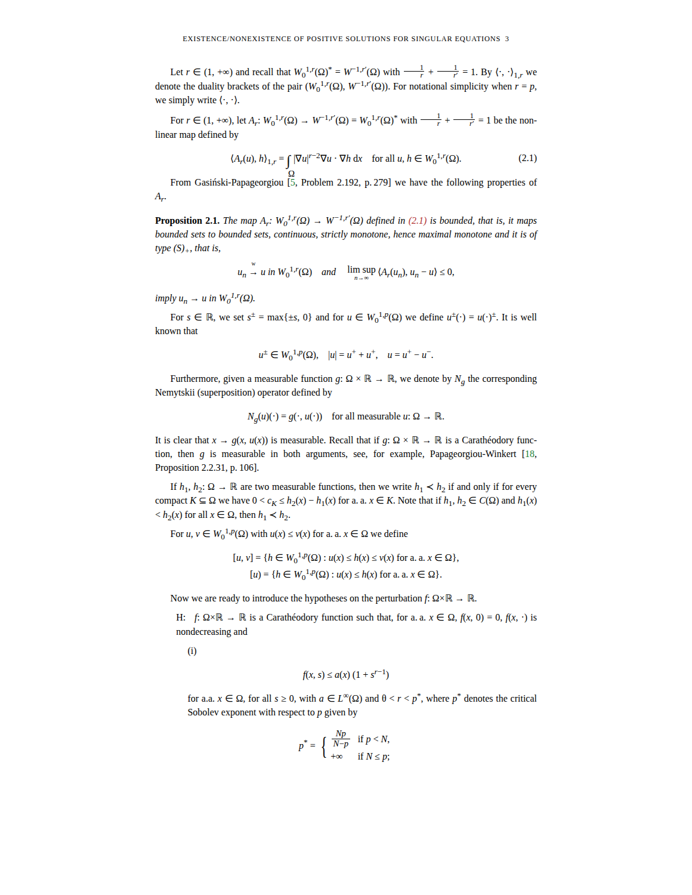EXISTENCE/NONEXISTENCE OF POSITIVE SOLUTIONS FOR SINGULAR EQUATIONS 3
Let r ∈ (1, +∞) and recall that W01,r(Ω)* = W−1,r′(Ω) with 1 r + 1 r′ = 1. By ⟨·, ·⟩1,r we denote the duality brackets of the pair (W01,r(Ω), W−1,r′(Ω)). For notational simplicity when r = p, we simply write ⟨·, ·⟩.
For r ∈ (1, +∞), let Ar: W01,r(Ω) → W−1,r′(Ω) = W01,r(Ω)* with 1 r + 1 r′ = 1 be the nonlinear map defined by
⟨Ar(u), h⟩1,r = ∫Ω |∇u|r−2∇u · ∇h dx for all u, h ∈ W01,r(Ω). (2.1)
From Gasiński-Papageorgiou [5, Problem 2.192, p. 279] we have the following properties of Ar.
Proposition 2.1. The map Ar: W01,r(Ω) → W−1,r′(Ω) defined in (2.1) is bounded, that is, it maps bounded sets to bounded sets, continuous, strictly monotone, hence maximal monotone and it is of type (S)+, that is,
un →w u in W01,r(Ω) and lim sup n→∞⟨Ar(un), un − u⟩ ≤ 0,
imply un → u in W01,r(Ω).
For s ∈ ℝ, we set s± = max{±s, 0} and for u ∈ W01,p(Ω) we define u±(·) = u(·)±. It is well known that
u± ∈ W01,p(Ω), |u| = u+ + u+, u = u+ − u−.
Furthermore, given a measurable function g: Ω × ℝ → ℝ, we denote by Ng the corresponding Nemytskii (superposition) operator defined by
Ng(u)(·) = g(·, u(·)) for all measurable u: Ω → ℝ.
It is clear that x → g(x, u(x)) is measurable. Recall that if g: Ω × ℝ → ℝ is a Carathéodory function, then g is measurable in both arguments, see, for example, Papageorgiou-Winkert [18, Proposition 2.2.31, p. 106].
If h1, h2: Ω → ℝ are two measurable functions, then we write h1 ≺ h2 if and only if for every compact K ⊆ Ω we have 0 < cK ≤ h2(x) − h1(x) for a. a. x ∈ K. Note that if h1, h2 ∈ C(Ω) and h1(x) < h2(x) for all x ∈ Ω, then h1 ≺ h2.
For u, v ∈ W01,p(Ω) with u(x) ≤ v(x) for a. a. x ∈ Ω we define
[u, v] = {h ∈ W01,p(Ω) : u(x) ≤ h(x) ≤ v(x) for a. a. x ∈ Ω},
[u) = {h ∈ W01,p(Ω) : u(x) ≤ h(x) for a. a. x ∈ Ω}.
Now we are ready to introduce the hypotheses on the perturbation f: Ω×ℝ → ℝ.
H: f: Ω×ℝ → ℝ is a Carathéodory function such that, for a. a. x ∈ Ω, f(x, 0) = 0, f(x, ·) is nondecreasing and
(i)
f(x, s) ≤ a(x) (1 + sr−1)
for a.a. x ∈ Ω, for all s ≥ 0, with a ∈ L∞(Ω) and θ < r < p*, where p* denotes the critical Sobolev exponent with respect to p given by
p* = {
| Np N − p | if p < N , |
| +∞ | if N ≤ p ; |